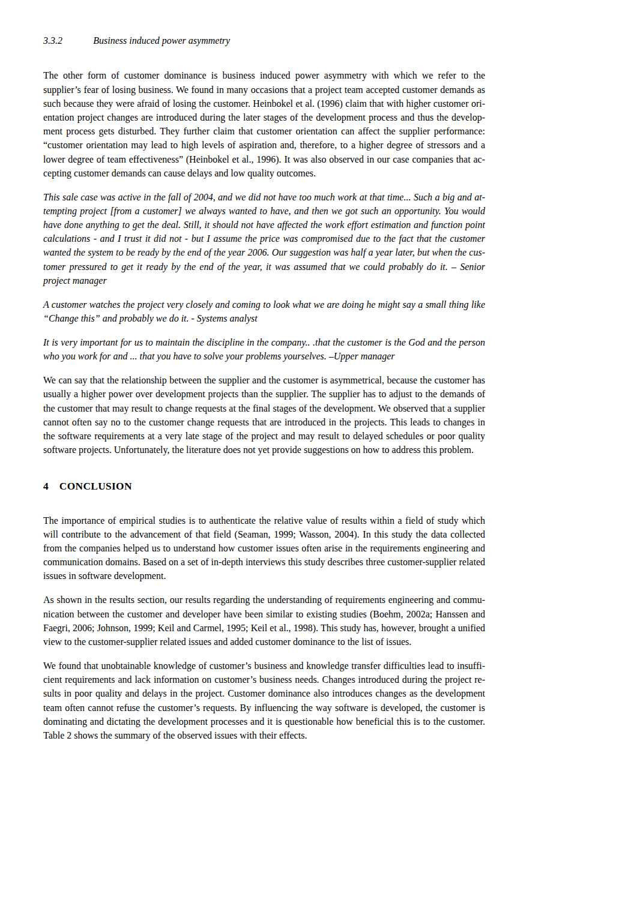3.3.2 Business induced power asymmetry
The other form of customer dominance is business induced power asymmetry with which we refer to the supplier’s fear of losing business. We found in many occasions that a project team accepted customer demands as such because they were afraid of losing the customer. Heinbokel et al. (1996) claim that with higher customer orientation project changes are introduced during the later stages of the development process and thus the development process gets disturbed. They further claim that customer orientation can affect the supplier performance: “customer orientation may lead to high levels of aspiration and, therefore, to a higher degree of stressors and a lower degree of team effectiveness” (Heinbokel et al., 1996). It was also observed in our case companies that accepting customer demands can cause delays and low quality outcomes.
This sale case was active in the fall of 2004, and we did not have too much work at that time... Such a big and attempting project [from a customer] we always wanted to have, and then we got such an opportunity. You would have done anything to get the deal. Still, it should not have affected the work effort estimation and function point calculations - and I trust it did not - but I assume the price was compromised due to the fact that the customer wanted the system to be ready by the end of the year 2006. Our suggestion was half a year later, but when the customer pressured to get it ready by the end of the year, it was assumed that we could probably do it. – Senior project manager
A customer watches the project very closely and coming to look what we are doing he might say a small thing like “Change this” and probably we do it. - Systems analyst
It is very important for us to maintain the discipline in the company.. .that the customer is the God and the person who you work for and ... that you have to solve your problems yourselves. –Upper manager
We can say that the relationship between the supplier and the customer is asymmetrical, because the customer has usually a higher power over development projects than the supplier. The supplier has to adjust to the demands of the customer that may result to change requests at the final stages of the development. We observed that a supplier cannot often say no to the customer change requests that are introduced in the projects. This leads to changes in the software requirements at a very late stage of the project and may result to delayed schedules or poor quality software projects. Unfortunately, the literature does not yet provide suggestions on how to address this problem.
4 CONCLUSION
The importance of empirical studies is to authenticate the relative value of results within a field of study which will contribute to the advancement of that field (Seaman, 1999; Wasson, 2004). In this study the data collected from the companies helped us to understand how customer issues often arise in the requirements engineering and communication domains. Based on a set of in-depth interviews this study describes three customer-supplier related issues in software development.
As shown in the results section, our results regarding the understanding of requirements engineering and communication between the customer and developer have been similar to existing studies (Boehm, 2002a; Hanssen and Faegri, 2006; Johnson, 1999; Keil and Carmel, 1995; Keil et al., 1998). This study has, however, brought a unified view to the customer-supplier related issues and added customer dominance to the list of issues.
We found that unobtainable knowledge of customer’s business and knowledge transfer difficulties lead to insufficient requirements and lack information on customer’s business needs. Changes introduced during the project results in poor quality and delays in the project. Customer dominance also introduces changes as the development team often cannot refuse the customer’s requests. By influencing the way software is developed, the customer is dominating and dictating the development processes and it is questionable how beneficial this is to the customer. Table 2 shows the summary of the observed issues with their effects.